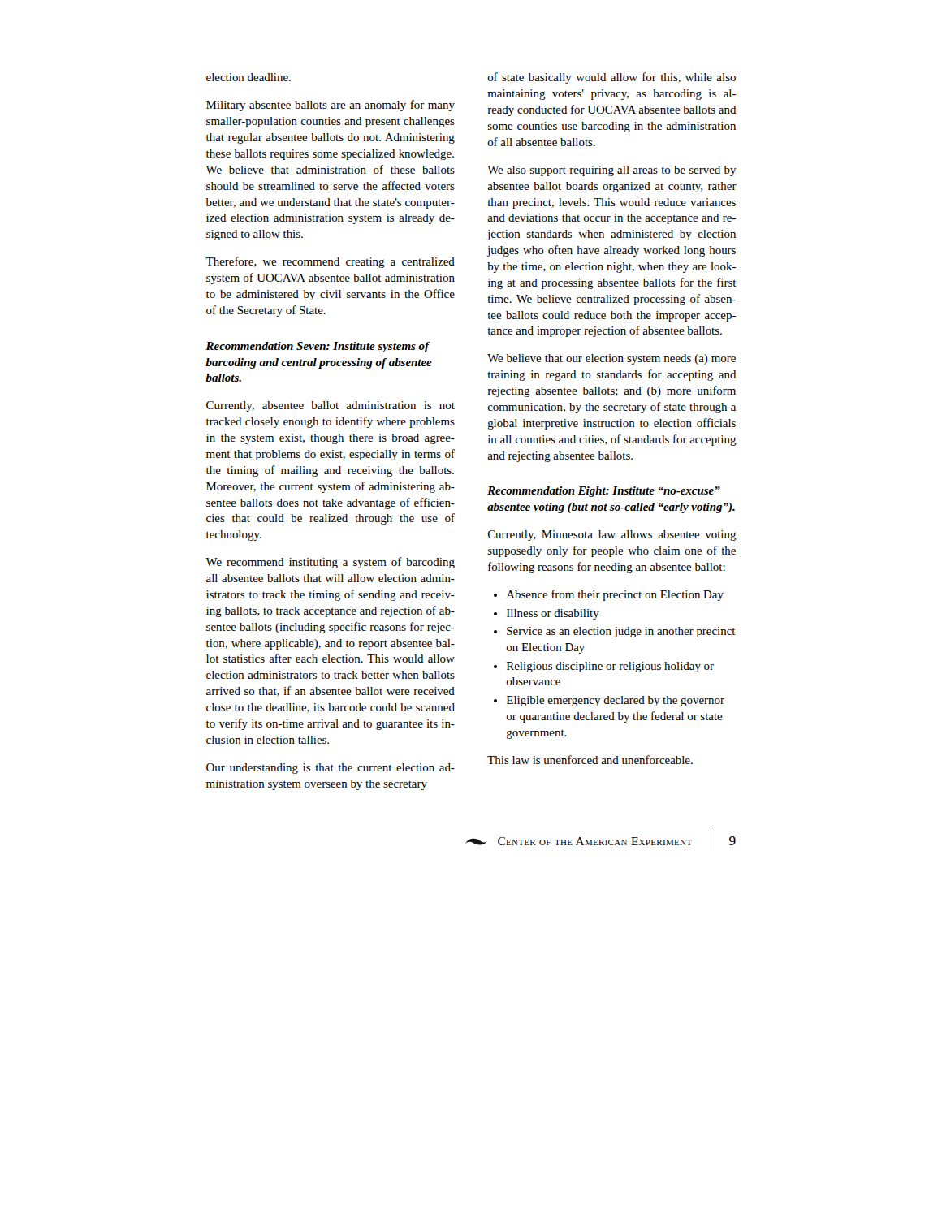election deadline.
Military absentee ballots are an anomaly for many smaller-population counties and present challenges that regular absentee ballots do not. Administering these ballots requires some specialized knowledge. We believe that administration of these ballots should be streamlined to serve the affected voters better, and we understand that the state's computerized election administration system is already designed to allow this.
Therefore, we recommend creating a centralized system of UOCAVA absentee ballot administration to be administered by civil servants in the Office of the Secretary of State.
Recommendation Seven: Institute systems of barcoding and central processing of absentee ballots.
Currently, absentee ballot administration is not tracked closely enough to identify where problems in the system exist, though there is broad agreement that problems do exist, especially in terms of the timing of mailing and receiving the ballots. Moreover, the current system of administering absentee ballots does not take advantage of efficiencies that could be realized through the use of technology.
We recommend instituting a system of barcoding all absentee ballots that will allow election administrators to track the timing of sending and receiving ballots, to track acceptance and rejection of absentee ballots (including specific reasons for rejection, where applicable), and to report absentee ballot statistics after each election. This would allow election administrators to track better when ballots arrived so that, if an absentee ballot were received close to the deadline, its barcode could be scanned to verify its on-time arrival and to guarantee its inclusion in election tallies.
Our understanding is that the current election administration system overseen by the secretary
of state basically would allow for this, while also maintaining voters' privacy, as barcoding is already conducted for UOCAVA absentee ballots and some counties use barcoding in the administration of all absentee ballots.
We also support requiring all areas to be served by absentee ballot boards organized at county, rather than precinct, levels. This would reduce variances and deviations that occur in the acceptance and rejection standards when administered by election judges who often have already worked long hours by the time, on election night, when they are looking at and processing absentee ballots for the first time. We believe centralized processing of absentee ballots could reduce both the improper acceptance and improper rejection of absentee ballots.
We believe that our election system needs (a) more training in regard to standards for accepting and rejecting absentee ballots; and (b) more uniform communication, by the secretary of state through a global interpretive instruction to election officials in all counties and cities, of standards for accepting and rejecting absentee ballots.
Recommendation Eight: Institute “no-excuse” absentee voting (but not so-called “early voting”).
Currently, Minnesota law allows absentee voting supposedly only for people who claim one of the following reasons for needing an absentee ballot:
Absence from their precinct on Election Day
Illness or disability
Service as an election judge in another precinct on Election Day
Religious discipline or religious holiday or observance
Eligible emergency declared by the governor or quarantine declared by the federal or state government.
This law is unenforced and unenforceable.
Center of the American Experiment 9